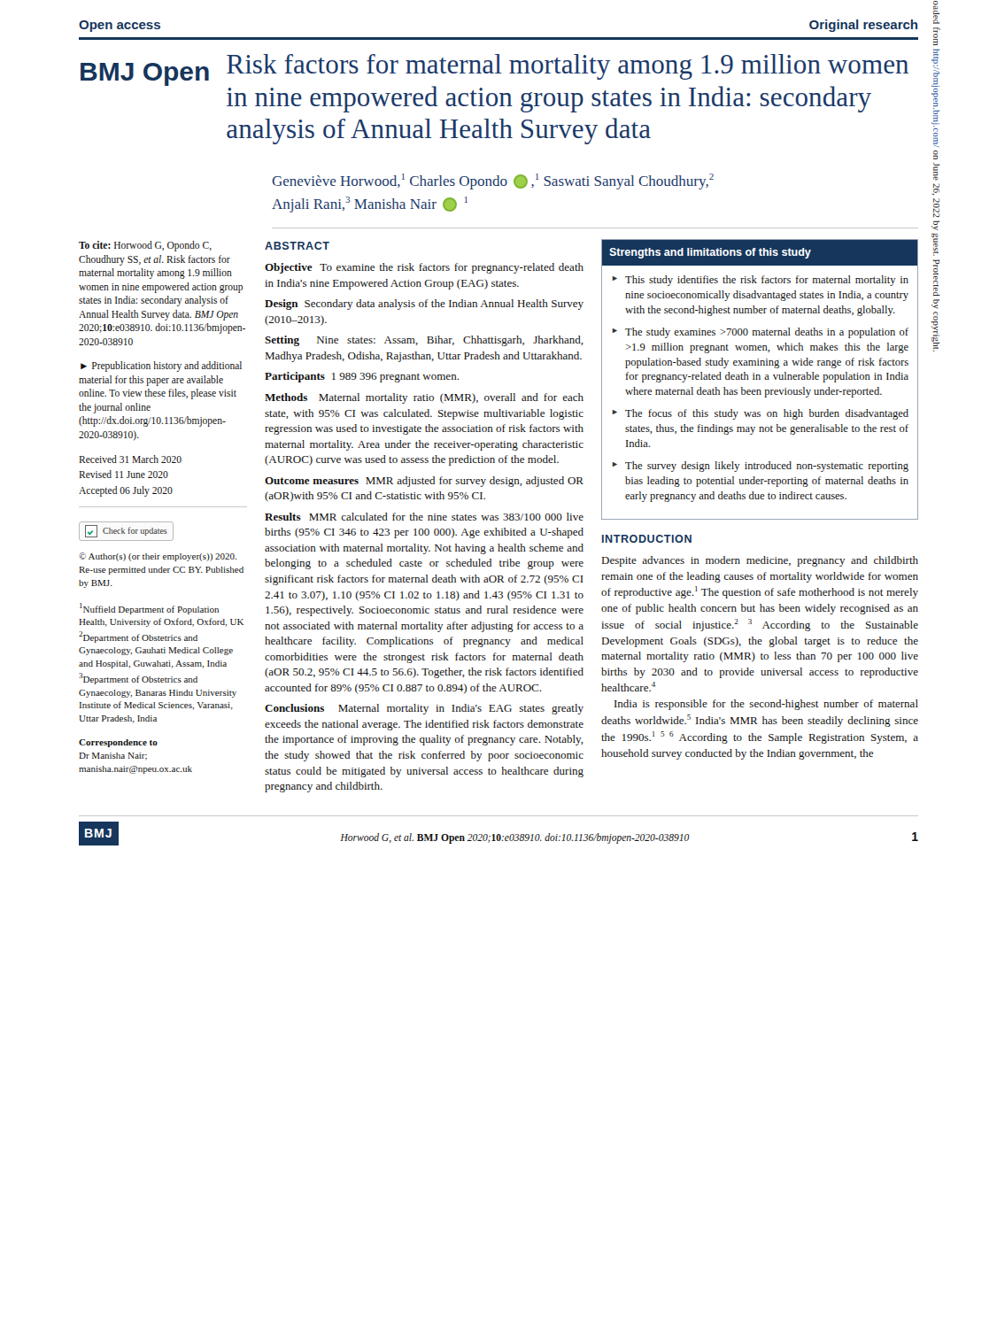BMJ Open: first published as 10.1136/bmjopen-2020-038910 on 20 August 2020. Downloaded from http://bmjopen.bmj.com/ on June 26, 2022 by guest. Protected by copyright.
Open access
Original research
BMJ Open
Risk factors for maternal mortality among 1.9 million women in nine empowered action group states in India: secondary analysis of Annual Health Survey data
Geneviève Horwood,1 Charles Opondo ,1 Saswati Sanyal Choudhury,2
Anjali Rani,3 Manisha Nair 1
To cite: Horwood G, Opondo C, Choudhury SS, et al. Risk factors for maternal mortality among 1.9 million women in nine empowered action group states in India: secondary analysis of Annual Health Survey data. BMJ Open 2020;10:e038910. doi:10.1136/bmjopen-2020-038910
► Prepublication history and additional material for this paper are available online. To view these files, please visit the journal online (http://dx.doi.org/10.1136/bmjopen-2020-038910).
Received 31 March 2020
Revised 11 June 2020
Accepted 06 July 2020
Check for updates
© Author(s) (or their employer(s)) 2020. Re-use permitted under CC BY. Published by BMJ.
1Nuffield Department of Population Health, University of Oxford, Oxford, UK
2Department of Obstetrics and Gynaecology, Gauhati Medical College and Hospital, Guwahati, Assam, India
3Department of Obstetrics and Gynaecology, Banaras Hindu University Institute of Medical Sciences, Varanasi, Uttar Pradesh, India
Correspondence to
Dr Manisha Nair;
manisha.nair@npeu.ox.ac.uk
Abstract
Objective To examine the risk factors for pregnancy-related death in India's nine Empowered Action Group (EAG) states.
Design Secondary data analysis of the Indian Annual Health Survey (2010–2013).
Setting Nine states: Assam, Bihar, Chhattisgarh, Jharkhand, Madhya Pradesh, Odisha, Rajasthan, Uttar Pradesh and Uttarakhand.
Participants 1 989 396 pregnant women.
Methods Maternal mortality ratio (MMR), overall and for each state, with 95% CI was calculated. Stepwise multivariable logistic regression was used to investigate the association of risk factors with maternal mortality. Area under the receiver-operating characteristic (AUROC) curve was used to assess the prediction of the model.
Outcome measures MMR adjusted for survey design, adjusted OR (aOR)with 95% CI and C-statistic with 95% CI.
Results MMR calculated for the nine states was 383/100 000 live births (95% CI 346 to 423 per 100 000). Age exhibited a U-shaped association with maternal mortality. Not having a health scheme and belonging to a scheduled caste or scheduled tribe group were significant risk factors for maternal death with aOR of 2.72 (95% CI 2.41 to 3.07), 1.10 (95% CI 1.02 to 1.18) and 1.43 (95% CI 1.31 to 1.56), respectively. Socioeconomic status and rural residence were not associated with maternal mortality after adjusting for access to a healthcare facility. Complications of pregnancy and medical comorbidities were the strongest risk factors for maternal death (aOR 50.2, 95% CI 44.5 to 56.6). Together, the risk factors identified accounted for 89% (95% CI 0.887 to 0.894) of the AUROC.
Conclusions Maternal mortality in India's EAG states greatly exceeds the national average. The identified risk factors demonstrate the importance of improving the quality of pregnancy care. Notably, the study showed that the risk conferred by poor socioeconomic status could be mitigated by universal access to healthcare during pregnancy and childbirth.
Strengths and limitations of this study
This study identifies the risk factors for maternal mortality in nine socioeconomically disadvantaged states in India, a country with the second-highest number of maternal deaths, globally.
The study examines >7000 maternal deaths in a population of >1.9 million pregnant women, which makes this the large population-based study examining a wide range of risk factors for pregnancy-related death in a vulnerable population in India where maternal death has been previously under-reported.
The focus of this study was on high burden disadvantaged states, thus, the findings may not be generalisable to the rest of India.
The survey design likely introduced non-systematic reporting bias leading to potential under-reporting of maternal deaths in early pregnancy and deaths due to indirect causes.
Introduction
Despite advances in modern medicine, pregnancy and childbirth remain one of the leading causes of mortality worldwide for women of reproductive age.1 The question of safe motherhood is not merely one of public health concern but has been widely recognised as an issue of social injustice.2 3 According to the Sustainable Development Goals (SDGs), the global target is to reduce the maternal mortality ratio (MMR) to less than 70 per 100 000 live births by 2030 and to provide universal access to reproductive healthcare.4
India is responsible for the second-highest number of maternal deaths worldwide.5 India's MMR has been steadily declining since the 1990s.1 5 6 According to the Sample Registration System, a household survey conducted by the Indian government, the
BMJ
Horwood G, et al. BMJ Open 2020;10:e038910. doi:10.1136/bmjopen-2020-038910
1